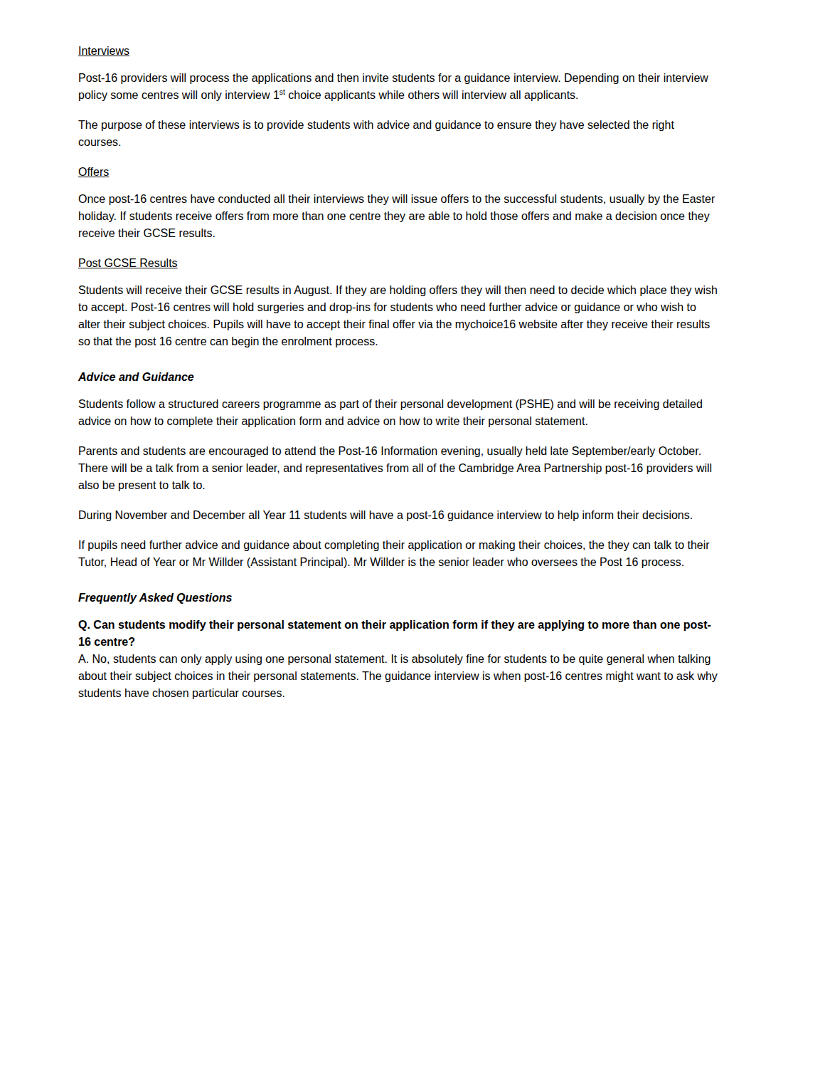Interviews
Post-16 providers will process the applications and then invite students for a guidance interview. Depending on their interview policy some centres will only interview 1st choice applicants while others will interview all applicants.
The purpose of these interviews is to provide students with advice and guidance to ensure they have selected the right courses.
Offers
Once post-16 centres have conducted all their interviews they will issue offers to the successful students, usually by the Easter holiday. If students receive offers from more than one centre they are able to hold those offers and make a decision once they receive their GCSE results.
Post GCSE Results
Students will receive their GCSE results in August. If they are holding offers they will then need to decide which place they wish to accept. Post-16 centres will hold surgeries and drop-ins for students who need further advice or guidance or who wish to alter their subject choices. Pupils will have to accept their final offer via the mychoice16 website after they receive their results so that the post 16 centre can begin the enrolment process.
Advice and Guidance
Students follow a structured careers programme as part of their personal development (PSHE) and will be receiving detailed advice on how to complete their application form and advice on how to write their personal statement.
Parents and students are encouraged to attend the Post-16 Information evening, usually held late September/early October. There will be a talk from a senior leader, and representatives from all of the Cambridge Area Partnership post-16 providers will also be present to talk to.
During November and December all Year 11 students will have a post-16 guidance interview to help inform their decisions.
If pupils need further advice and guidance about completing their application or making their choices, the they can talk to their Tutor, Head of Year or Mr Willder (Assistant Principal). Mr Willder is the senior leader who oversees the Post 16 process.
Frequently Asked Questions
Q. Can students modify their personal statement on their application form if they are applying to more than one post-16 centre?
A. No, students can only apply using one personal statement. It is absolutely fine for students to be quite general when talking about their subject choices in their personal statements. The guidance interview is when post-16 centres might want to ask why students have chosen particular courses.